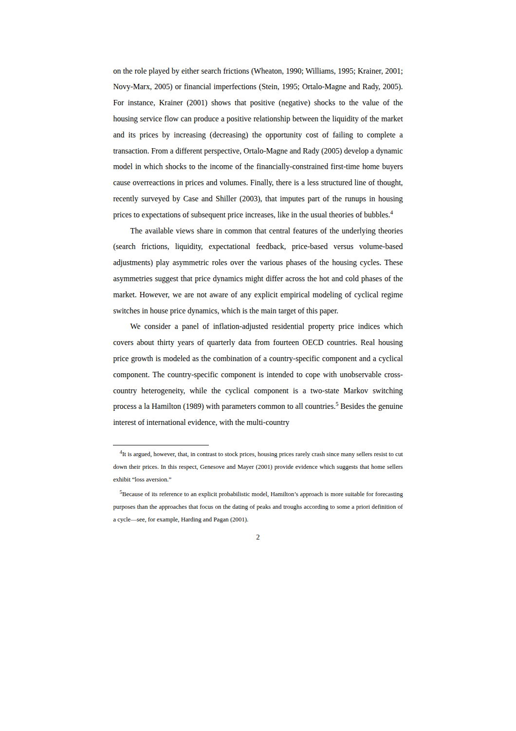on the role played by either search frictions (Wheaton, 1990; Williams, 1995; Krainer, 2001; Novy-Marx, 2005) or financial imperfections (Stein, 1995; Ortalo-Magne and Rady, 2005). For instance, Krainer (2001) shows that positive (negative) shocks to the value of the housing service flow can produce a positive relationship between the liquidity of the market and its prices by increasing (decreasing) the opportunity cost of failing to complete a transaction. From a different perspective, Ortalo-Magne and Rady (2005) develop a dynamic model in which shocks to the income of the financially-constrained first-time home buyers cause overreactions in prices and volumes. Finally, there is a less structured line of thought, recently surveyed by Case and Shiller (2003), that imputes part of the runups in housing prices to expectations of subsequent price increases, like in the usual theories of bubbles.4
The available views share in common that central features of the underlying theories (search frictions, liquidity, expectational feedback, price-based versus volume-based adjustments) play asymmetric roles over the various phases of the housing cycles. These asymmetries suggest that price dynamics might differ across the hot and cold phases of the market. However, we are not aware of any explicit empirical modeling of cyclical regime switches in house price dynamics, which is the main target of this paper.
We consider a panel of inflation-adjusted residential property price indices which covers about thirty years of quarterly data from fourteen OECD countries. Real housing price growth is modeled as the combination of a country-specific component and a cyclical component. The country-specific component is intended to cope with unobservable cross-country heterogeneity, while the cyclical component is a two-state Markov switching process a la Hamilton (1989) with parameters common to all countries.5 Besides the genuine interest of international evidence, with the multi-country
4It is argued, however, that, in contrast to stock prices, housing prices rarely crash since many sellers resist to cut down their prices. In this respect, Genesove and Mayer (2001) provide evidence which suggests that home sellers exhibit “loss aversion.”
5Because of its reference to an explicit probabilistic model, Hamilton’s approach is more suitable for forecasting purposes than the approaches that focus on the dating of peaks and troughs according to some a priori definition of a cycle—see, for example, Harding and Pagan (2001).
2